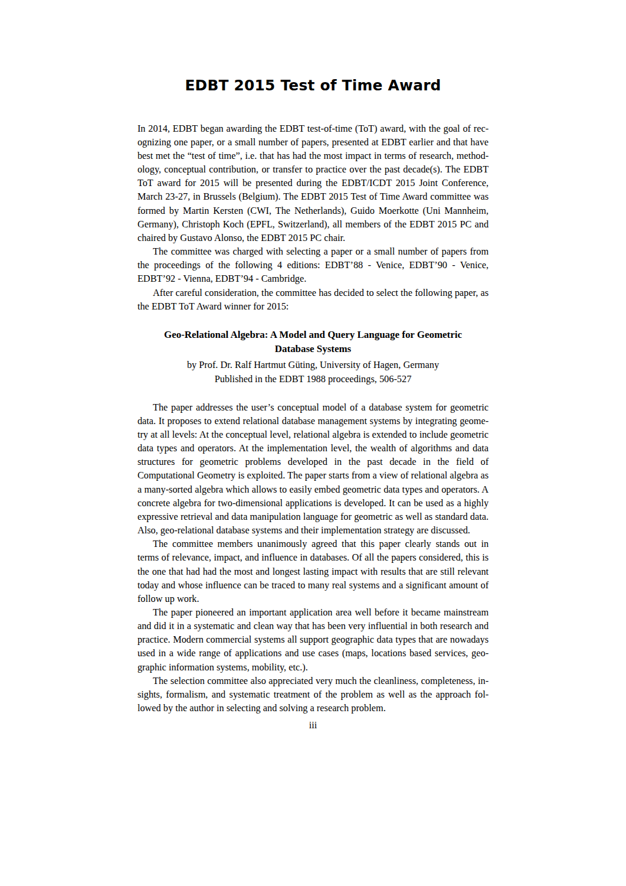EDBT 2015 Test of Time Award
In 2014, EDBT began awarding the EDBT test-of-time (ToT) award, with the goal of recognizing one paper, or a small number of papers, presented at EDBT earlier and that have best met the “test of time”, i.e. that has had the most impact in terms of research, methodology, conceptual contribution, or transfer to practice over the past decade(s). The EDBT ToT award for 2015 will be presented during the EDBT/ICDT 2015 Joint Conference, March 23-27, in Brussels (Belgium). The EDBT 2015 Test of Time Award committee was formed by Martin Kersten (CWI, The Netherlands), Guido Moerkotte (Uni Mannheim, Germany), Christoph Koch (EPFL, Switzerland), all members of the EDBT 2015 PC and chaired by Gustavo Alonso, the EDBT 2015 PC chair.
The committee was charged with selecting a paper or a small number of papers from the proceedings of the following 4 editions: EDBT’88 - Venice, EDBT’90 - Venice, EDBT’92 - Vienna, EDBT’94 - Cambridge.
After careful consideration, the committee has decided to select the following paper, as the EDBT ToT Award winner for 2015:
Geo-Relational Algebra: A Model and Query Language for Geometric
Database Systems by Prof. Dr. Ralf Hartmut Güting, University of Hagen, Germany Published in the EDBT 1988 proceedings, 506-527
The paper addresses the user’s conceptual model of a database system for geometric data. It proposes to extend relational database management systems by integrating geometry at all levels: At the conceptual level, relational algebra is extended to include geometric data types and operators. At the implementation level, the wealth of algorithms and data structures for geometric problems developed in the past decade in the field of Computational Geometry is exploited. The paper starts from a view of relational algebra as a many-sorted algebra which allows to easily embed geometric data types and operators. A concrete algebra for two-dimensional applications is developed. It can be used as a highly expressive retrieval and data manipulation language for geometric as well as standard data. Also, geo-relational database systems and their implementation strategy are discussed.
The committee members unanimously agreed that this paper clearly stands out in terms of relevance, impact, and influence in databases. Of all the papers considered, this is the one that had had the most and longest lasting impact with results that are still relevant today and whose influence can be traced to many real systems and a significant amount of follow up work.
The paper pioneered an important application area well before it became mainstream and did it in a systematic and clean way that has been very influential in both research and practice. Modern commercial systems all support geographic data types that are nowadays used in a wide range of applications and use cases (maps, locations based services, geographic information systems, mobility, etc.).
The selection committee also appreciated very much the cleanliness, completeness, insights, formalism, and systematic treatment of the problem as well as the approach followed by the author in selecting and solving a research problem.
iii